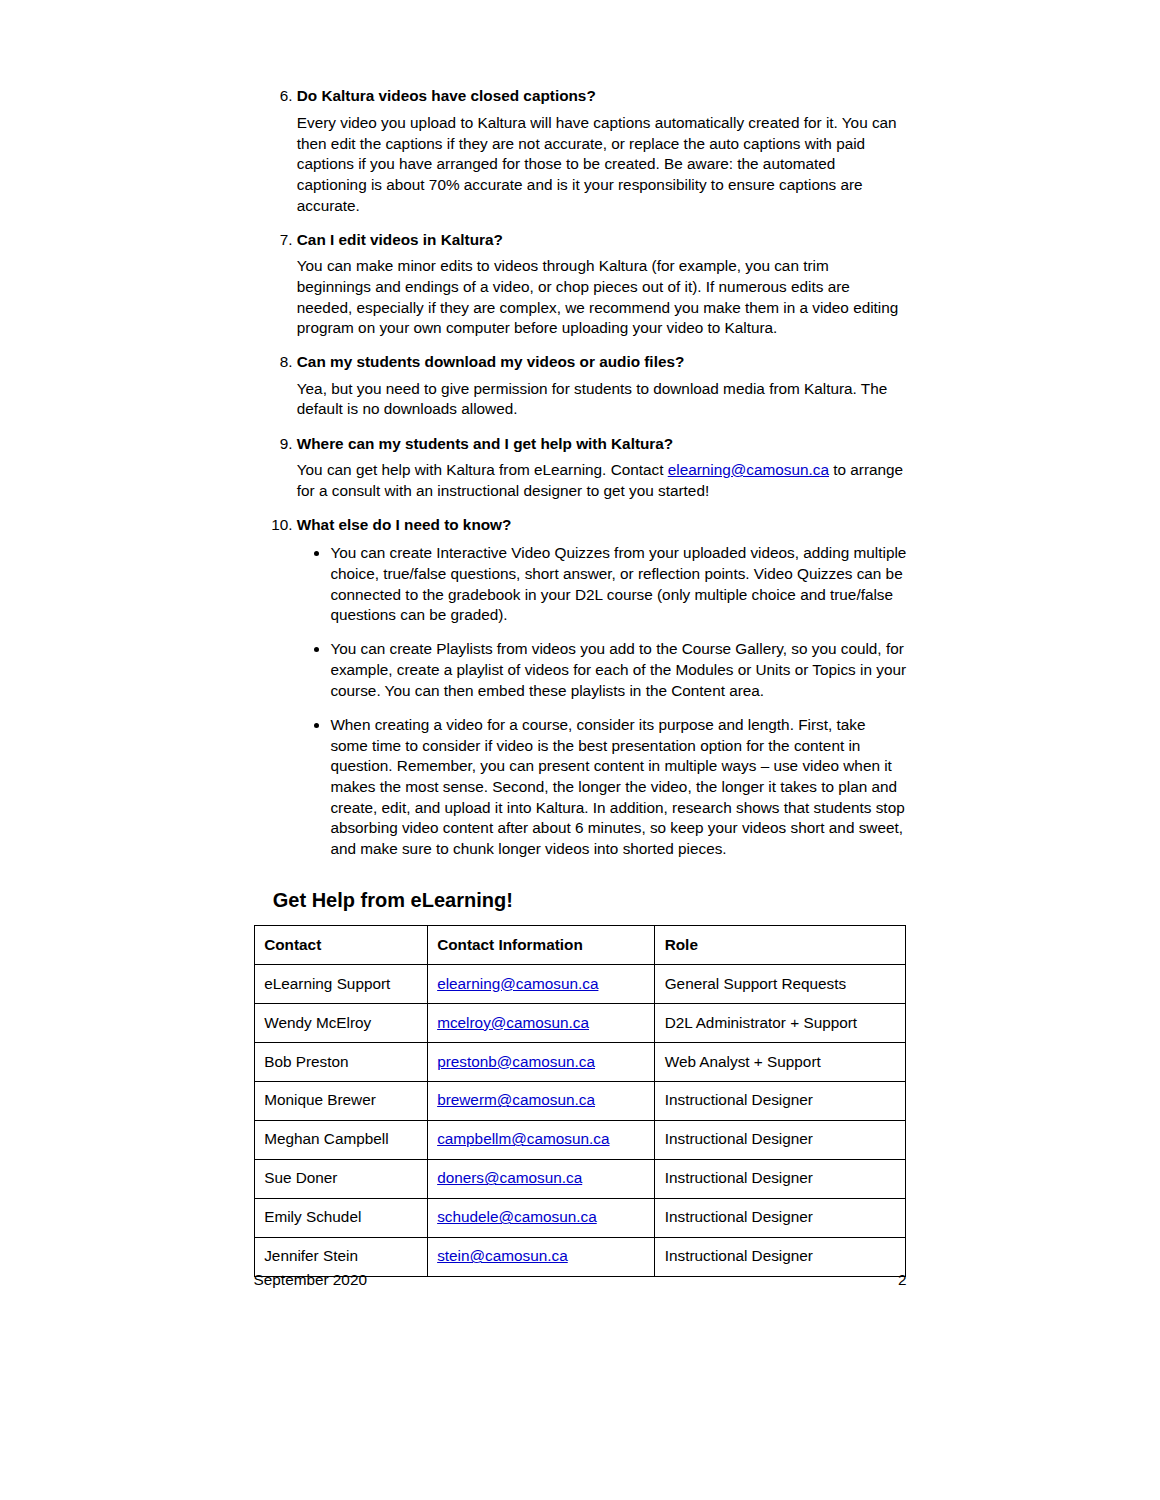Do Kaltura videos have closed captions?
Every video you upload to Kaltura will have captions automatically created for it. You can then edit the captions if they are not accurate, or replace the auto captions with paid captions if you have arranged for those to be created. Be aware: the automated captioning is about 70% accurate and is it your responsibility to ensure captions are accurate.
Can I edit videos in Kaltura?
You can make minor edits to videos through Kaltura (for example, you can trim beginnings and endings of a video, or chop pieces out of it). If numerous edits are needed, especially if they are complex, we recommend you make them in a video editing program on your own computer before uploading your video to Kaltura.
Can my students download my videos or audio files?
Yea, but you need to give permission for students to download media from Kaltura. The default is no downloads allowed.
Where can my students and I get help with Kaltura?
You can get help with Kaltura from eLearning. Contact elearning@camosun.ca to arrange for a consult with an instructional designer to get you started!
What else do I need to know?
You can create Interactive Video Quizzes from your uploaded videos, adding multiple choice, true/false questions, short answer, or reflection points. Video Quizzes can be connected to the gradebook in your D2L course (only multiple choice and true/false questions can be graded).
You can create Playlists from videos you add to the Course Gallery, so you could, for example, create a playlist of videos for each of the Modules or Units or Topics in your course. You can then embed these playlists in the Content area.
When creating a video for a course, consider its purpose and length. First, take some time to consider if video is the best presentation option for the content in question. Remember, you can present content in multiple ways – use video when it makes the most sense. Second, the longer the video, the longer it takes to plan and create, edit, and upload it into Kaltura. In addition, research shows that students stop absorbing video content after about 6 minutes, so keep your videos short and sweet, and make sure to chunk longer videos into shorted pieces.
Get Help from eLearning!
| Contact | Contact Information | Role |
| --- | --- | --- |
| eLearning Support | elearning@camosun.ca | General Support Requests |
| Wendy McElroy | mcelroy@camosun.ca | D2L Administrator + Support |
| Bob Preston | prestonb@camosun.ca | Web Analyst + Support |
| Monique Brewer | brewerm@camosun.ca | Instructional Designer |
| Meghan Campbell | campbellm@camosun.ca | Instructional Designer |
| Sue Doner | doners@camosun.ca | Instructional Designer |
| Emily Schudel | schudele@camosun.ca | Instructional Designer |
| Jennifer Stein | stein@camosun.ca | Instructional Designer |
September 2020 2